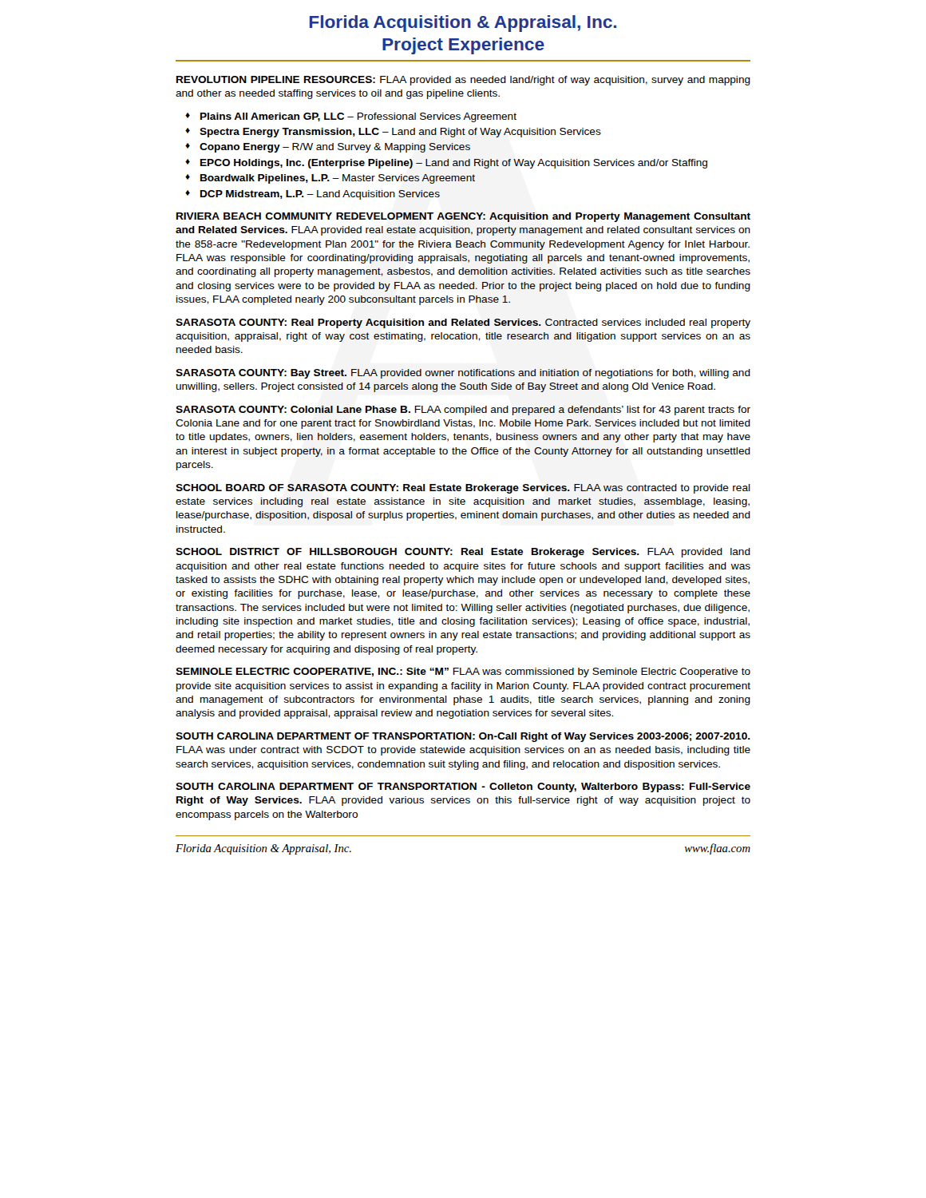A
Florida Acquisition & Appraisal, Inc.Project Experience
REVOLUTION PIPELINE RESOURCES: FLAA provided as needed land/right of way acquisition, survey and mapping and other as needed staffing services to oil and gas pipeline clients.
Plains All American GP, LLC – Professional Services Agreement
Spectra Energy Transmission, LLC – Land and Right of Way Acquisition Services
Copano Energy – R/W and Survey & Mapping Services
EPCO Holdings, Inc. (Enterprise Pipeline) – Land and Right of Way Acquisition Services and/or Staffing
Boardwalk Pipelines, L.P. – Master Services Agreement
DCP Midstream, L.P. – Land Acquisition Services
RIVIERA BEACH COMMUNITY REDEVELOPMENT AGENCY: Acquisition and Property Management Consultant and Related Services. FLAA provided real estate acquisition, property management and related consultant services on the 858-acre "Redevelopment Plan 2001" for the Riviera Beach Community Redevelopment Agency for Inlet Harbour. FLAA was responsible for coordinating/providing appraisals, negotiating all parcels and tenant-owned improvements, and coordinating all property management, asbestos, and demolition activities. Related activities such as title searches and closing services were to be provided by FLAA as needed. Prior to the project being placed on hold due to funding issues, FLAA completed nearly 200 subconsultant parcels in Phase 1.
SARASOTA COUNTY: Real Property Acquisition and Related Services. Contracted services included real property acquisition, appraisal, right of way cost estimating, relocation, title research and litigation support services on an as needed basis.
SARASOTA COUNTY: Bay Street. FLAA provided owner notifications and initiation of negotiations for both, willing and unwilling, sellers. Project consisted of 14 parcels along the South Side of Bay Street and along Old Venice Road.
SARASOTA COUNTY: Colonial Lane Phase B. FLAA compiled and prepared a defendants’ list for 43 parent tracts for Colonia Lane and for one parent tract for Snowbirdland Vistas, Inc. Mobile Home Park. Services included but not limited to title updates, owners, lien holders, easement holders, tenants, business owners and any other party that may have an interest in subject property, in a format acceptable to the Office of the County Attorney for all outstanding unsettled parcels.
SCHOOL BOARD OF SARASOTA COUNTY: Real Estate Brokerage Services. FLAA was contracted to provide real estate services including real estate assistance in site acquisition and market studies, assemblage, leasing, lease/purchase, disposition, disposal of surplus properties, eminent domain purchases, and other duties as needed and instructed.
SCHOOL DISTRICT OF HILLSBOROUGH COUNTY: Real Estate Brokerage Services. FLAA provided land acquisition and other real estate functions needed to acquire sites for future schools and support facilities and was tasked to assists the SDHC with obtaining real property which may include open or undeveloped land, developed sites, or existing facilities for purchase, lease, or lease/purchase, and other services as necessary to complete these transactions. The services included but were not limited to: Willing seller activities (negotiated purchases, due diligence, including site inspection and market studies, title and closing facilitation services); Leasing of office space, industrial, and retail properties; the ability to represent owners in any real estate transactions; and providing additional support as deemed necessary for acquiring and disposing of real property.
SEMINOLE ELECTRIC COOPERATIVE, INC.: Site “M” FLAA was commissioned by Seminole Electric Cooperative to provide site acquisition services to assist in expanding a facility in Marion County. FLAA provided contract procurement and management of subcontractors for environmental phase 1 audits, title search services, planning and zoning analysis and provided appraisal, appraisal review and negotiation services for several sites.
SOUTH CAROLINA DEPARTMENT OF TRANSPORTATION: On-Call Right of Way Services 2003-2006; 2007-2010. FLAA was under contract with SCDOT to provide statewide acquisition services on an as needed basis, including title search services, acquisition services, condemnation suit styling and filing, and relocation and disposition services.
SOUTH CAROLINA DEPARTMENT OF TRANSPORTATION - Colleton County, Walterboro Bypass: Full-Service Right of Way Services. FLAA provided various services on this full-service right of way acquisition project to encompass parcels on the Walterboro
Florida Acquisition & Appraisal, Inc. www.flaa.com